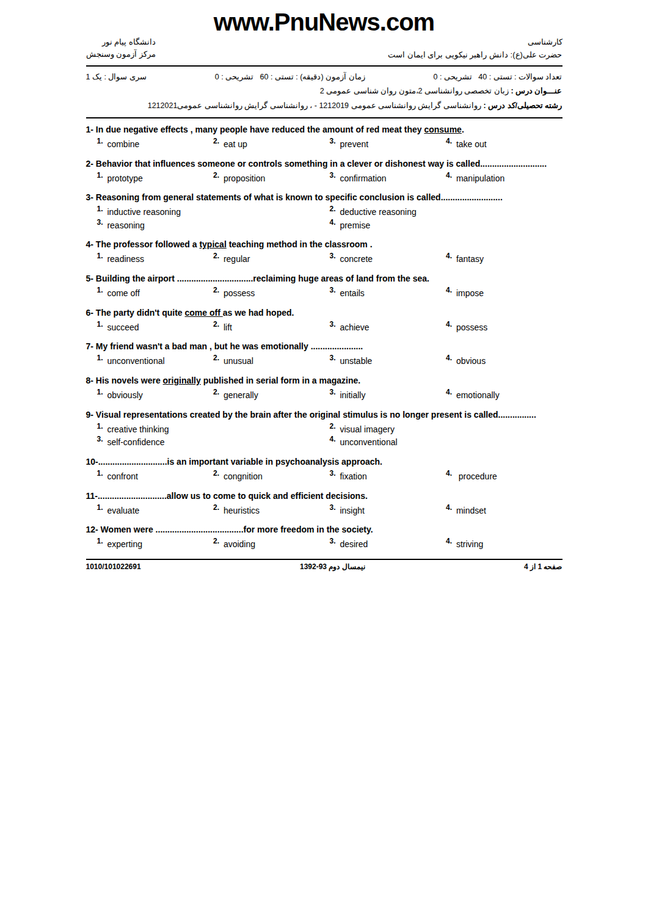www.PnuNews.com
کارشناسی
حضرت علی(ع): دانش راهبر نیکویی برای ایمان است
دانشگاه پیام نور
مرکز آزمون وسنجش
تعداد سوالات : تستی : 40 تشریحی : 0 زمان آزمون (دقیقه) : تستی : 60 تشریحی : 0 سری سوال : یک 1
عنـــوان درس : زبان تخصصی روانشناسی 2،متون روان شناسی عمومی 2
رشته تحصیلی/کد درس : روانشناسی گرایش روانشناسی عمومی 1212019 - ، روانشناسی گرایش روانشناسی عمومی1212021
1- In due negative effects , many people have reduced the amount of red meat they consume.
1. combine
2. eat up
3. prevent
4. take out
2- Behavior that influences someone or controls something in a clever or dishonest way is called............................
1. prototype
2. proposition
3. confirmation
4. manipulation
3- Reasoning from general statements of what is known to specific conclusion is called..........................
1. inductive reasoning
2. deductive reasoning
3. reasoning
4. premise
4- The professor followed a typical teaching method in the classroom .
1. readiness
2. regular
3. concrete
4. fantasy
5- Building the airport ................................reclaiming huge areas of land from the sea.
1. come off
2. possess
3. entails
4. impose
6- The party didn't quite come off as we had hoped.
1. succeed
2. lift
3. achieve
4. possess
7- My friend wasn't a bad man , but he was emotionally ......................
1. unconventional
2. unusual
3. unstable
4. obvious
8- His novels were originally published in serial form in a magazine.
1. obviously
2. generally
3. initially
4. emotionally
9- Visual representations created by the brain after the original stimulus is no longer present is called................
1. creative thinking
2. visual imagery
3. self-confidence
4. unconventional
10-.............................is an important variable in psychoanalysis approach.
1. confront
2. congnition
3. fixation
4. procedure
11-.............................allow us to come to quick and efficient decisions.
1. evaluate
2. heuristics
3. insight
4. mindset
12- Women were .....................................for more freedom in the society.
1. experting
2. avoiding
3. desired
4. striving
صفحه 1 از 4 نیمسال دوم 93-1392 1010/101022691